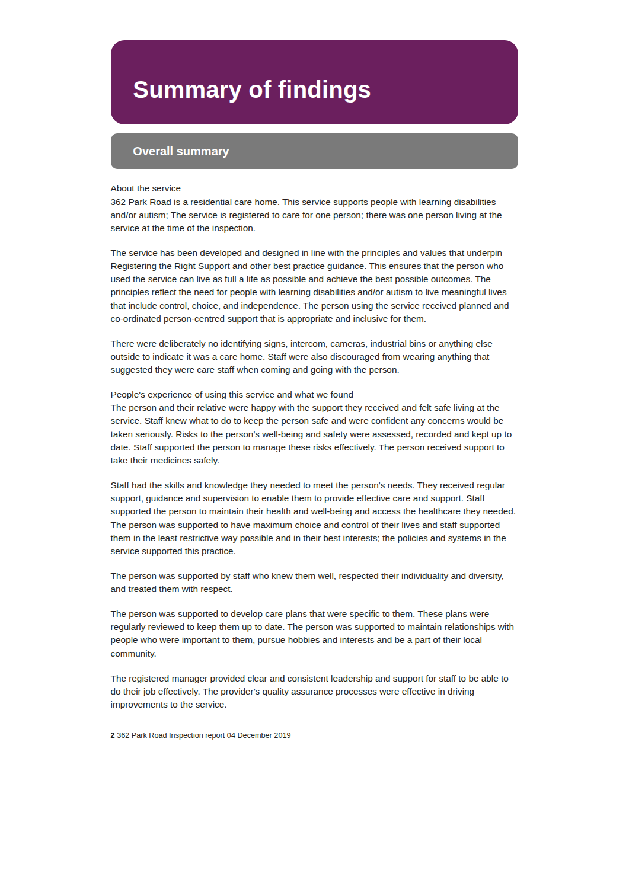Summary of findings
Overall summary
About the service
362 Park Road is a residential care home. This service supports people with learning disabilities and/or autism; The service is registered to care for one person; there was one person living at the service at the time of the inspection.
The service has been developed and designed in line with the principles and values that underpin Registering the Right Support and other best practice guidance. This ensures that the person who used the service can live as full a life as possible and achieve the best possible outcomes. The principles reflect the need for people with learning disabilities and/or autism to live meaningful lives that include control, choice, and independence. The person using the service received planned and co-ordinated person-centred support that is appropriate and inclusive for them.
There were deliberately no identifying signs, intercom, cameras, industrial bins or anything else outside to indicate it was a care home. Staff were also discouraged from wearing anything that suggested they were care staff when coming and going with the person.
People's experience of using this service and what we found
The person and their relative were happy with the support they received and felt safe living at the service. Staff knew what to do to keep the person safe and were confident any concerns would be taken seriously. Risks to the person's well-being and safety were assessed, recorded and kept up to date. Staff supported the person to manage these risks effectively. The person received support to take their medicines safely.
Staff had the skills and knowledge they needed to meet the person's needs. They received regular support, guidance and supervision to enable them to provide effective care and support. Staff supported the person to maintain their health and well-being and access the healthcare they needed. The person was supported to have maximum choice and control of their lives and staff supported them in the least restrictive way possible and in their best interests; the policies and systems in the service supported this practice.
The person was supported by staff who knew them well, respected their individuality and diversity, and treated them with respect.
The person was supported to develop care plans that were specific to them. These plans were regularly reviewed to keep them up to date. The person was supported to maintain relationships with people who were important to them, pursue hobbies and interests and be a part of their local community.
The registered manager provided clear and consistent leadership and support for staff to be able to do their job effectively. The provider's quality assurance processes were effective in driving improvements to the service.
2 362 Park Road Inspection report 04 December 2019